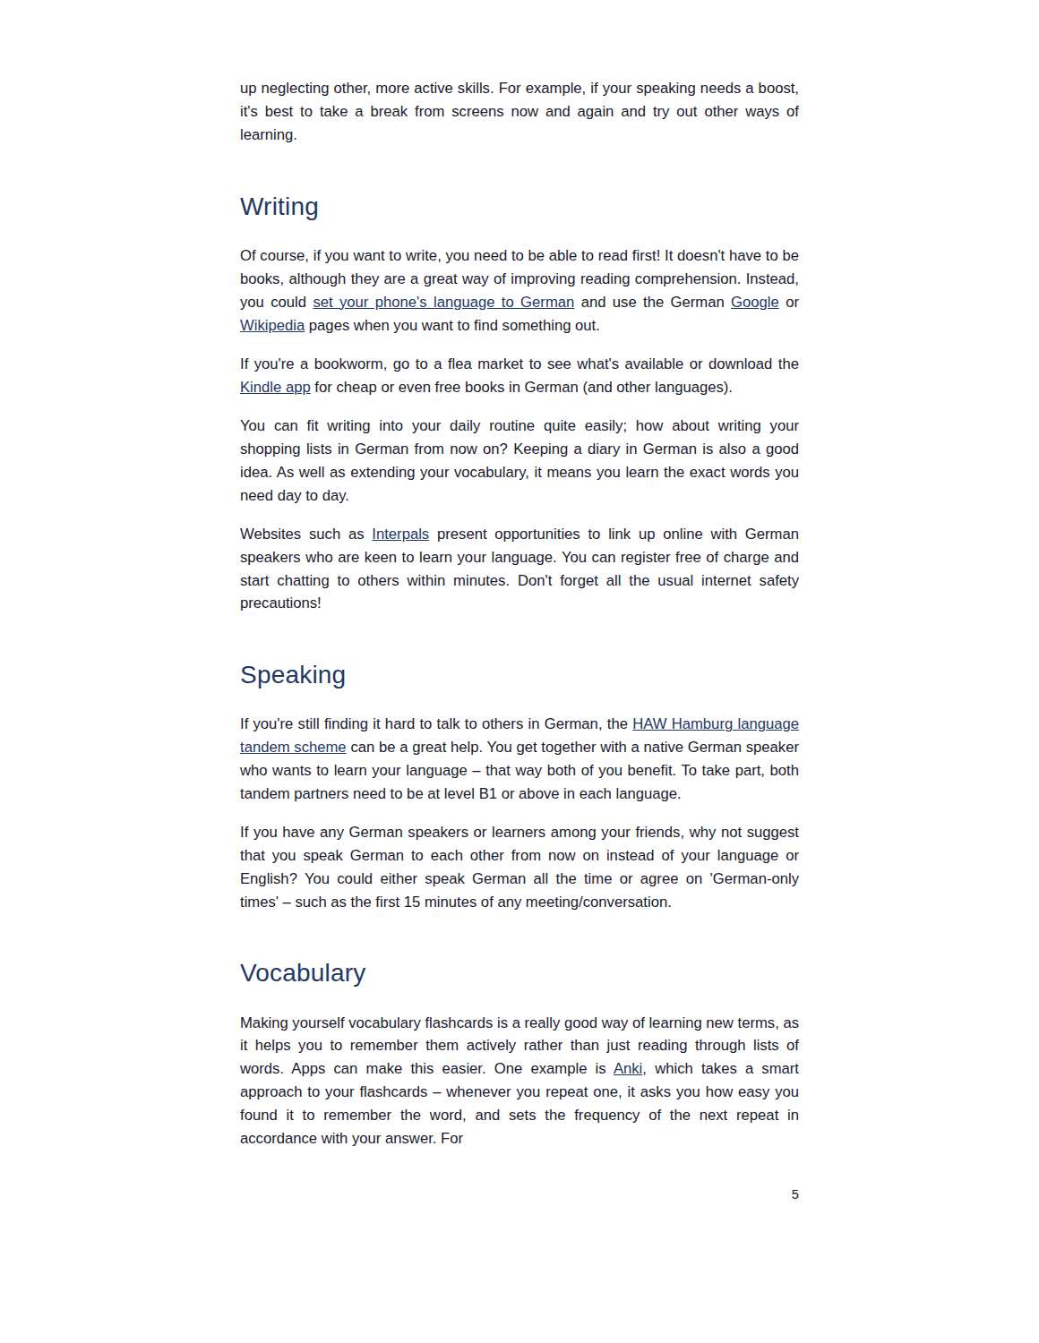up neglecting other, more active skills. For example, if your speaking needs a boost, it's best to take a break from screens now and again and try out other ways of learning.
Writing
Of course, if you want to write, you need to be able to read first! It doesn't have to be books, although they are a great way of improving reading comprehension. Instead, you could set your phone's language to German and use the German Google or Wikipedia pages when you want to find something out.
If you're a bookworm, go to a flea market to see what's available or download the Kindle app for cheap or even free books in German (and other languages).
You can fit writing into your daily routine quite easily; how about writing your shopping lists in German from now on? Keeping a diary in German is also a good idea. As well as extending your vocabulary, it means you learn the exact words you need day to day.
Websites such as Interpals present opportunities to link up online with German speakers who are keen to learn your language. You can register free of charge and start chatting to others within minutes. Don't forget all the usual internet safety precautions!
Speaking
If you're still finding it hard to talk to others in German, the HAW Hamburg language tandem scheme can be a great help. You get together with a native German speaker who wants to learn your language – that way both of you benefit. To take part, both tandem partners need to be at level B1 or above in each language.
If you have any German speakers or learners among your friends, why not suggest that you speak German to each other from now on instead of your language or English? You could either speak German all the time or agree on 'German-only times' – such as the first 15 minutes of any meeting/conversation.
Vocabulary
Making yourself vocabulary flashcards is a really good way of learning new terms, as it helps you to remember them actively rather than just reading through lists of words. Apps can make this easier. One example is Anki, which takes a smart approach to your flashcards – whenever you repeat one, it asks you how easy you found it to remember the word, and sets the frequency of the next repeat in accordance with your answer. For
5